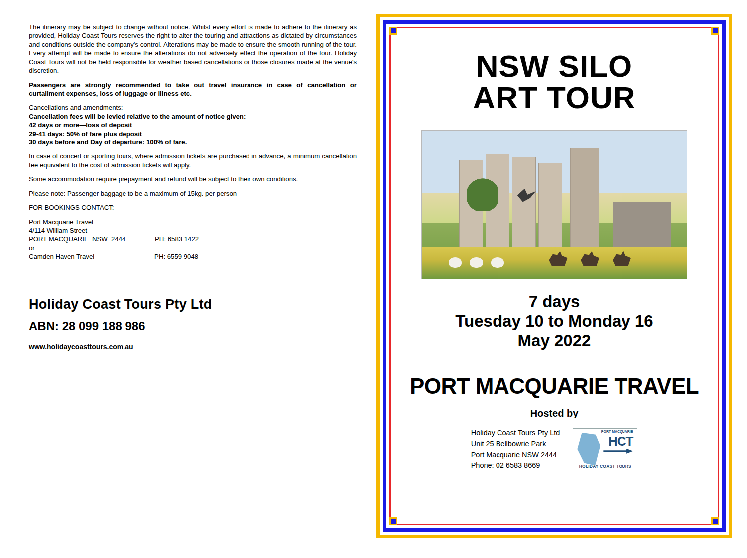The itinerary may be subject to change without notice. Whilst every effort is made to adhere to the itinerary as provided, Holiday Coast Tours reserves the right to alter the touring and attractions as dictated by circumstances and conditions outside the company's control. Alterations may be made to ensure the smooth running of the tour. Every attempt will be made to ensure the alterations do not adversely effect the operation of the tour. Holiday Coast Tours will not be held responsible for weather based cancellations or those closures made at the venue's discretion.
Passengers are strongly recommended to take out travel insurance in case of cancellation or curtailment expenses, loss of luggage or illness etc.
Cancellations and amendments:
Cancellation fees will be levied relative to the amount of notice given:
42 days or more—loss of deposit
29-41 days: 50% of fare plus deposit
30 days before and Day of departure: 100% of fare.
In case of concert or sporting tours, where admission tickets are purchased in advance, a minimum cancellation fee equivalent to the cost of admission tickets will apply.
Some accommodation require prepayment and refund will be subject to their own conditions.
Please note: Passenger baggage to be a maximum of 15kg. per person
FOR BOOKINGS CONTACT:
Port Macquarie Travel
4/114 William Street
PORT MACQUARIE NSW 2444 PH: 6583 1422
or
Camden Haven Travel PH: 6559 9048
Holiday Coast Tours Pty Ltd
ABN: 28 099 188 986
www.holidaycoasttours.com.au
NSW SILO
ART TOUR
7 days
Tuesday 10 to Monday 16
May 2022
PORT MACQUARIE TRAVEL
Hosted by
Holiday Coast Tours Pty Ltd
Unit 25 Bellbowrie Park
Port Macquarie NSW 2444
Phone: 02 6583 8669
PORT MACQUARIE HCT HOLIDAY COAST TOURS